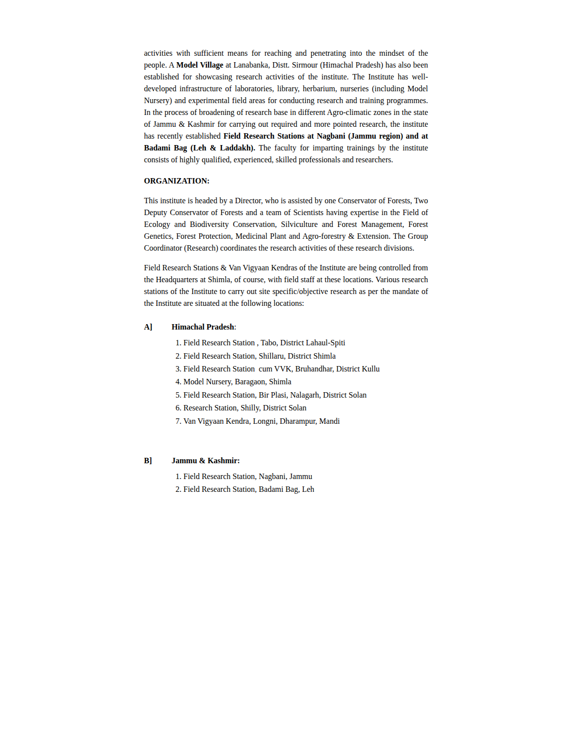activities with sufficient means for reaching and penetrating into the mindset of the people. A Model Village at Lanabanka, Distt. Sirmour (Himachal Pradesh) has also been established for showcasing research activities of the institute. The Institute has well-developed infrastructure of laboratories, library, herbarium, nurseries (including Model Nursery) and experimental field areas for conducting research and training programmes. In the process of broadening of research base in different Agro-climatic zones in the state of Jammu & Kashmir for carrying out required and more pointed research, the institute has recently established Field Research Stations at Nagbani (Jammu region) and at Badami Bag (Leh & Laddakh). The faculty for imparting trainings by the institute consists of highly qualified, experienced, skilled professionals and researchers.
ORGANIZATION:
This institute is headed by a Director, who is assisted by one Conservator of Forests, Two Deputy Conservator of Forests and a team of Scientists having expertise in the Field of Ecology and Biodiversity Conservation, Silviculture and Forest Management, Forest Genetics, Forest Protection, Medicinal Plant and Agro-forestry & Extension. The Group Coordinator (Research) coordinates the research activities of these research divisions.
Field Research Stations & Van Vigyaan Kendras of the Institute are being controlled from the Headquarters at Shimla, of course, with field staff at these locations. Various research stations of the Institute to carry out site specific/objective research as per the mandate of the Institute are situated at the following locations:
A] Himachal Pradesh:
Field Research Station , Tabo, District Lahaul-Spiti
Field Research Station, Shillaru, District Shimla
Field Research Station cum VVK, Bruhandhar, District Kullu
Model Nursery, Baragaon, Shimla
Field Research Station, Bir Plasi, Nalagarh, District Solan
Research Station, Shilly, District Solan
Van Vigyaan Kendra, Longni, Dharampur, Mandi
B] Jammu & Kashmir:
Field Research Station, Nagbani, Jammu
Field Research Station, Badami Bag, Leh